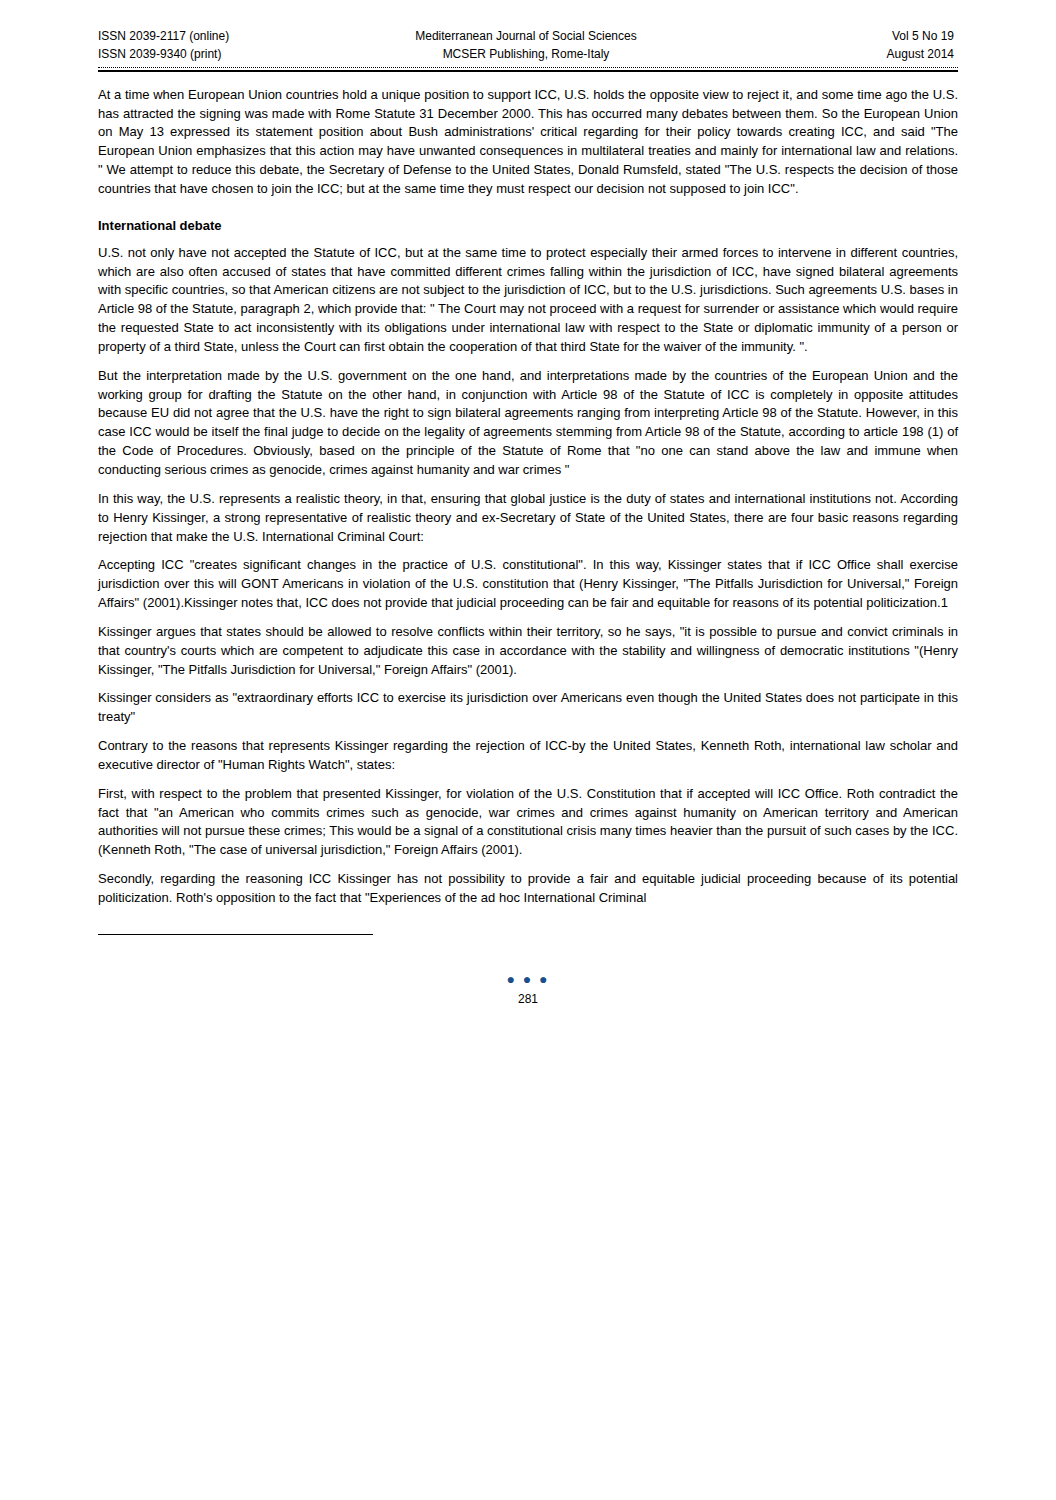| ISSN 2039-2117 (online) | Mediterranean Journal of Social Sciences | Vol 5 No 19 |
| ISSN 2039-9340 (print) | MCSER Publishing, Rome-Italy | August 2014 |
At a time when European Union countries hold a unique position to support ICC, U.S. holds the opposite view to reject it, and some time ago the U.S. has attracted the signing was made with Rome Statute 31 December 2000. This has occurred many debates between them. So the European Union on May 13 expressed its statement position about Bush administrations' critical regarding for their policy towards creating ICC, and said "The European Union emphasizes that this action may have unwanted consequences in multilateral treaties and mainly for international law and relations. " We attempt to reduce this debate, the Secretary of Defense to the United States, Donald Rumsfeld, stated "The U.S. respects the decision of those countries that have chosen to join the ICC; but at the same time they must respect our decision not supposed to join ICC".
International debate
U.S. not only have not accepted the Statute of ICC, but at the same time to protect especially their armed forces to intervene in different countries, which are also often accused of states that have committed different crimes falling within the jurisdiction of ICC, have signed bilateral agreements with specific countries, so that American citizens are not subject to the jurisdiction of ICC, but to the U.S. jurisdictions. Such agreements U.S. bases in Article 98 of the Statute, paragraph 2, which provide that: " The Court may not proceed with a request for surrender or assistance which would require the requested State to act inconsistently with its obligations under international law with respect to the State or diplomatic immunity of a person or property of a third State, unless the Court can first obtain the cooperation of that third State for the waiver of the immunity. ".
But the interpretation made by the U.S. government on the one hand, and interpretations made by the countries of the European Union and the working group for drafting the Statute on the other hand, in conjunction with Article 98 of the Statute of ICC is completely in opposite attitudes because EU did not agree that the U.S. have the right to sign bilateral agreements ranging from interpreting Article 98 of the Statute. However, in this case ICC would be itself the final judge to decide on the legality of agreements stemming from Article 98 of the Statute, according to article 198 (1) of the Code of Procedures. Obviously, based on the principle of the Statute of Rome that "no one can stand above the law and immune when conducting serious crimes as genocide, crimes against humanity and war crimes "
In this way, the U.S. represents a realistic theory, in that, ensuring that global justice is the duty of states and international institutions not. According to Henry Kissinger, a strong representative of realistic theory and ex-Secretary of State of the United States, there are four basic reasons regarding rejection that make the U.S. International Criminal Court:
Accepting ICC "creates significant changes in the practice of U.S. constitutional". In this way, Kissinger states that if ICC Office shall exercise jurisdiction over this will GONT Americans in violation of the U.S. constitution that (Henry Kissinger, "The Pitfalls Jurisdiction for Universal," Foreign Affairs" (2001).Kissinger notes that, ICC does not provide that judicial proceeding can be fair and equitable for reasons of its potential politicization.1
Kissinger argues that states should be allowed to resolve conflicts within their territory, so he says, "it is possible to pursue and convict criminals in that country's courts which are competent to adjudicate this case in accordance with the stability and willingness of democratic institutions "(Henry Kissinger, "The Pitfalls Jurisdiction for Universal," Foreign Affairs" (2001).
Kissinger considers as "extraordinary efforts ICC to exercise its jurisdiction over Americans even though the United States does not participate in this treaty"
Contrary to the reasons that represents Kissinger regarding the rejection of ICC-by the United States, Kenneth Roth, international law scholar and executive director of "Human Rights Watch", states:
First, with respect to the problem that presented Kissinger, for violation of the U.S. Constitution that if accepted will ICC Office. Roth contradict the fact that "an American who commits crimes such as genocide, war crimes and crimes against humanity on American territory and American authorities will not pursue these crimes; This would be a signal of a constitutional crisis many times heavier than the pursuit of such cases by the ICC. (Kenneth Roth, "The case of universal jurisdiction," Foreign Affairs (2001).
Secondly, regarding the reasoning ICC Kissinger has not possibility to provide a fair and equitable judicial proceeding because of its potential politicization. Roth's opposition to the fact that "Experiences of the ad hoc International Criminal
● ● ●
281